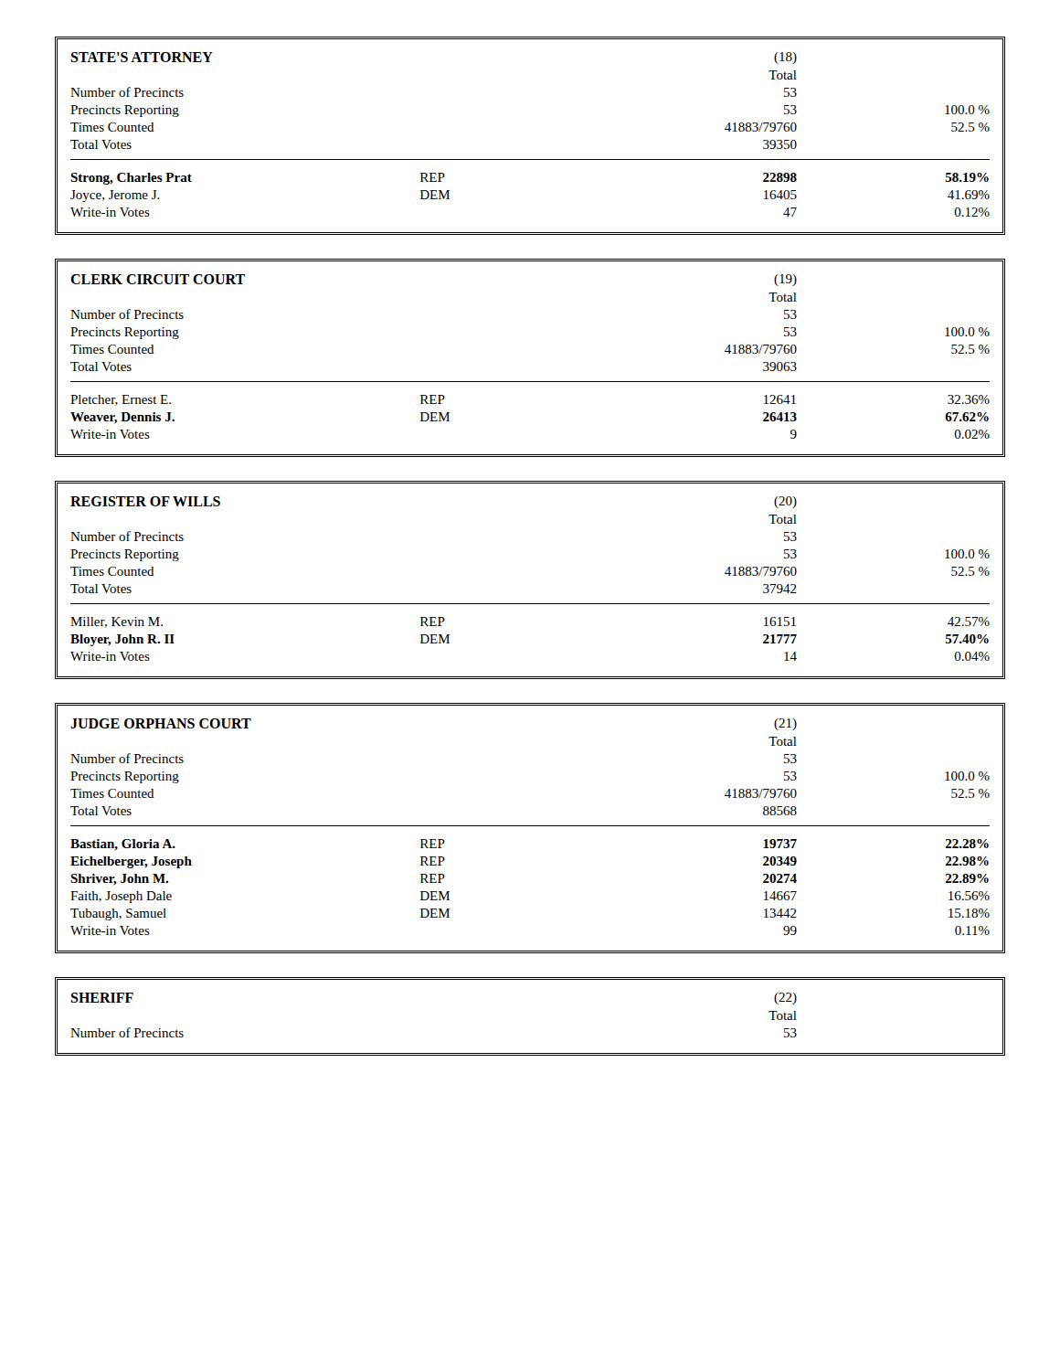| STATE'S ATTORNEY | | (18) | |
| | | Total | |
| Number of Precincts | | 53 | |
| Precincts Reporting | | 53 | 100.0 % |
| Times Counted | | 41883/79760 | 52.5 % |
| Total Votes | | 39350 | |
| Strong, Charles Prat | REP | 22898 | 58.19% |
| Joyce, Jerome J. | DEM | 16405 | 41.69% |
| Write-in Votes | | 47 | 0.12% |
| CLERK CIRCUIT COURT | | (19) | |
| | | Total | |
| Number of Precincts | | 53 | |
| Precincts Reporting | | 53 | 100.0 % |
| Times Counted | | 41883/79760 | 52.5 % |
| Total Votes | | 39063 | |
| Pletcher, Ernest E. | REP | 12641 | 32.36% |
| Weaver, Dennis J. | DEM | 26413 | 67.62% |
| Write-in Votes | | 9 | 0.02% |
| REGISTER OF WILLS | | (20) | |
| | | Total | |
| Number of Precincts | | 53 | |
| Precincts Reporting | | 53 | 100.0 % |
| Times Counted | | 41883/79760 | 52.5 % |
| Total Votes | | 37942 | |
| Miller, Kevin M. | REP | 16151 | 42.57% |
| Bloyer, John R. II | DEM | 21777 | 57.40% |
| Write-in Votes | | 14 | 0.04% |
| JUDGE ORPHANS COURT | | (21) | |
| | | Total | |
| Number of Precincts | | 53 | |
| Precincts Reporting | | 53 | 100.0 % |
| Times Counted | | 41883/79760 | 52.5 % |
| Total Votes | | 88568 | |
| Bastian, Gloria A. | REP | 19737 | 22.28% |
| Eichelberger, Joseph | REP | 20349 | 22.98% |
| Shriver, John M. | REP | 20274 | 22.89% |
| Faith, Joseph Dale | DEM | 14667 | 16.56% |
| Tubaugh, Samuel | DEM | 13442 | 15.18% |
| Write-in Votes | | 99 | 0.11% |
| SHERIFF | | (22) | |
| | | Total | |
| Number of Precincts | | 53 | |